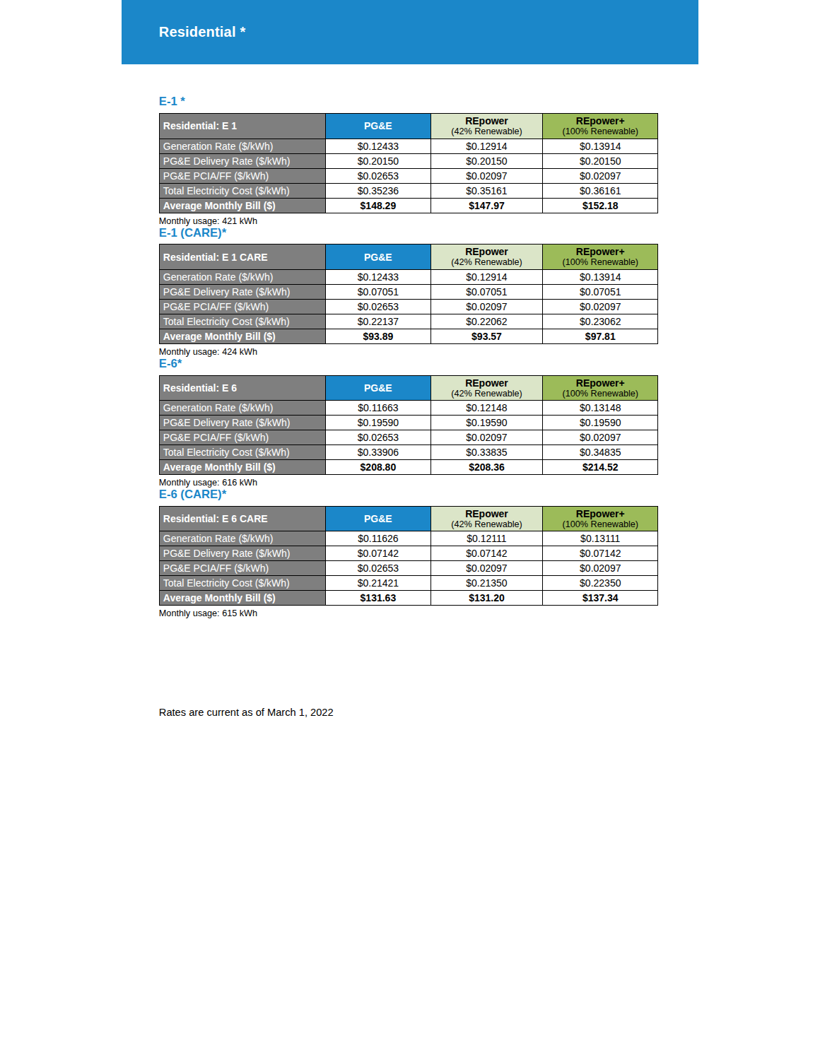Residential *
E-1 *
| Residential: E 1 | PG&E | REpower (42% Renewable) | REpower+ (100% Renewable) |
| Generation Rate ($/kWh) | $0.12433 | $0.12914 | $0.13914 |
| PG&E Delivery Rate ($/kWh) | $0.20150 | $0.20150 | $0.20150 |
| PG&E PCIA/FF ($/kWh) | $0.02653 | $0.02097 | $0.02097 |
| Total Electricity Cost ($/kWh) | $0.35236 | $0.35161 | $0.36161 |
| Average Monthly Bill ($) | $148.29 | $147.97 | $152.18 |
Monthly usage: 421 kWh
E-1 (CARE)*
| Residential: E 1 CARE | PG&E | REpower (42% Renewable) | REpower+ (100% Renewable) |
| Generation Rate ($/kWh) | $0.12433 | $0.12914 | $0.13914 |
| PG&E Delivery Rate ($/kWh) | $0.07051 | $0.07051 | $0.07051 |
| PG&E PCIA/FF ($/kWh) | $0.02653 | $0.02097 | $0.02097 |
| Total Electricity Cost ($/kWh) | $0.22137 | $0.22062 | $0.23062 |
| Average Monthly Bill ($) | $93.89 | $93.57 | $97.81 |
Monthly usage: 424 kWh
E-6*
| Residential: E 6 | PG&E | REpower (42% Renewable) | REpower+ (100% Renewable) |
| Generation Rate ($/kWh) | $0.11663 | $0.12148 | $0.13148 |
| PG&E Delivery Rate ($/kWh) | $0.19590 | $0.19590 | $0.19590 |
| PG&E PCIA/FF ($/kWh) | $0.02653 | $0.02097 | $0.02097 |
| Total Electricity Cost ($/kWh) | $0.33906 | $0.33835 | $0.34835 |
| Average Monthly Bill ($) | $208.80 | $208.36 | $214.52 |
Monthly usage: 616 kWh
E-6 (CARE)*
| Residential: E 6 CARE | PG&E | REpower (42% Renewable) | REpower+ (100% Renewable) |
| Generation Rate ($/kWh) | $0.11626 | $0.12111 | $0.13111 |
| PG&E Delivery Rate ($/kWh) | $0.07142 | $0.07142 | $0.07142 |
| PG&E PCIA/FF ($/kWh) | $0.02653 | $0.02097 | $0.02097 |
| Total Electricity Cost ($/kWh) | $0.21421 | $0.21350 | $0.22350 |
| Average Monthly Bill ($) | $131.63 | $131.20 | $137.34 |
Monthly usage: 615 kWh
Rates are current as of March 1, 2022